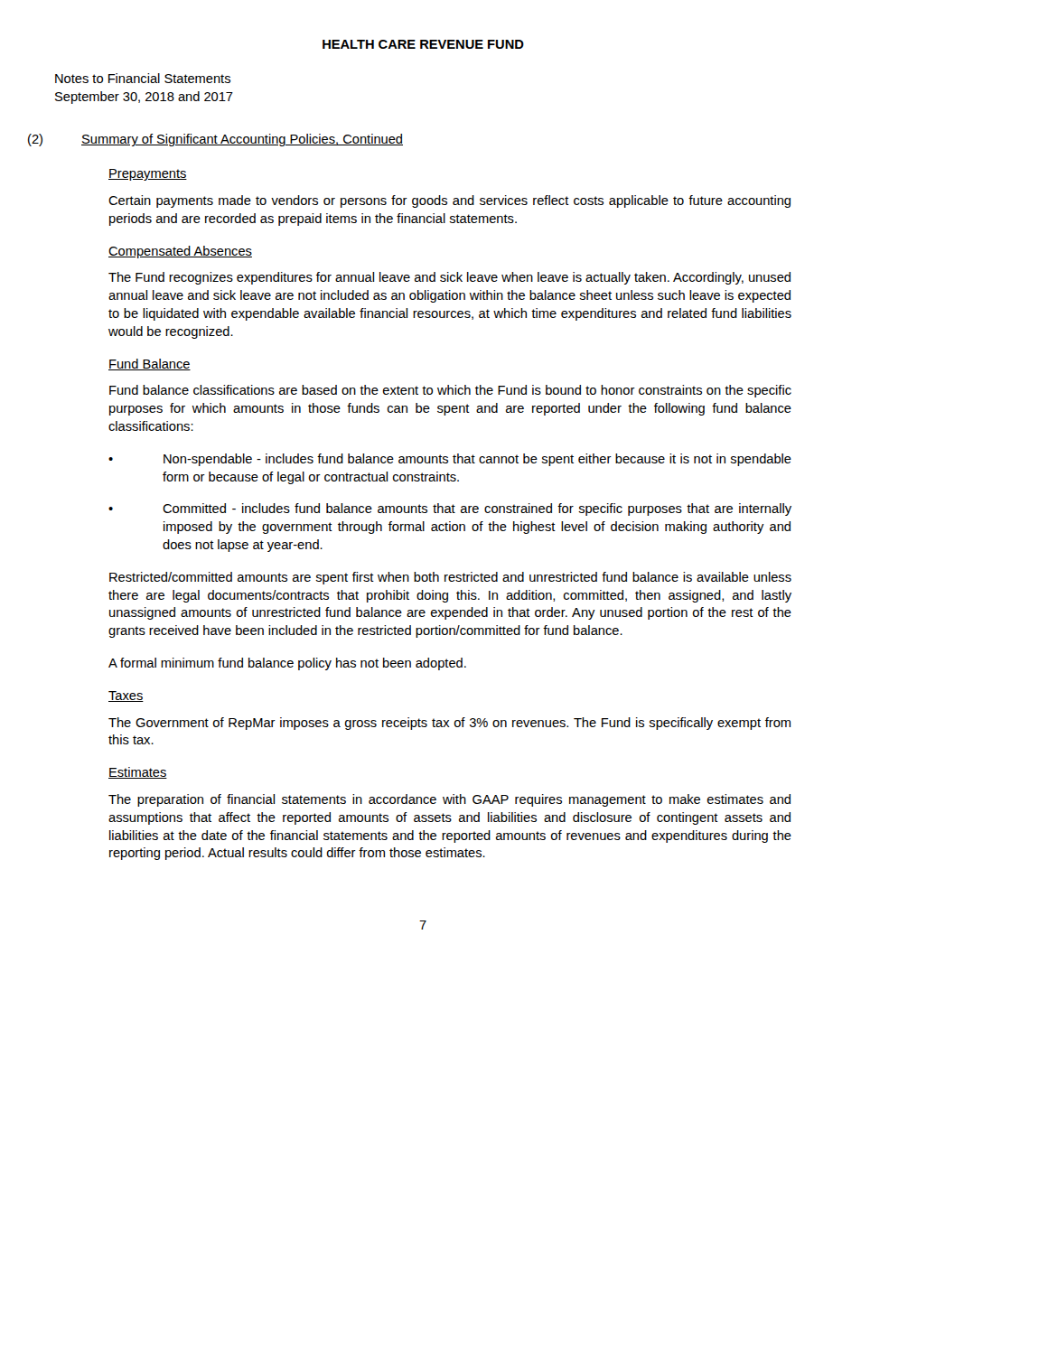Health Care Revenue Fund
Notes to Financial Statements
September 30, 2018 and 2017
(2) Summary of Significant Accounting Policies, Continued
Prepayments
Certain payments made to vendors or persons for goods and services reflect costs applicable to future accounting periods and are recorded as prepaid items in the financial statements.
Compensated Absences
The Fund recognizes expenditures for annual leave and sick leave when leave is actually taken. Accordingly, unused annual leave and sick leave are not included as an obligation within the balance sheet unless such leave is expected to be liquidated with expendable available financial resources, at which time expenditures and related fund liabilities would be recognized.
Fund Balance
Fund balance classifications are based on the extent to which the Fund is bound to honor constraints on the specific purposes for which amounts in those funds can be spent and are reported under the following fund balance classifications:
Non-spendable - includes fund balance amounts that cannot be spent either because it is not in spendable form or because of legal or contractual constraints.
Committed - includes fund balance amounts that are constrained for specific purposes that are internally imposed by the government through formal action of the highest level of decision making authority and does not lapse at year-end.
Restricted/committed amounts are spent first when both restricted and unrestricted fund balance is available unless there are legal documents/contracts that prohibit doing this. In addition, committed, then assigned, and lastly unassigned amounts of unrestricted fund balance are expended in that order. Any unused portion of the rest of the grants received have been included in the restricted portion/committed for fund balance.
A formal minimum fund balance policy has not been adopted.
Taxes
The Government of RepMar imposes a gross receipts tax of 3% on revenues. The Fund is specifically exempt from this tax.
Estimates
The preparation of financial statements in accordance with GAAP requires management to make estimates and assumptions that affect the reported amounts of assets and liabilities and disclosure of contingent assets and liabilities at the date of the financial statements and the reported amounts of revenues and expenditures during the reporting period. Actual results could differ from those estimates.
7